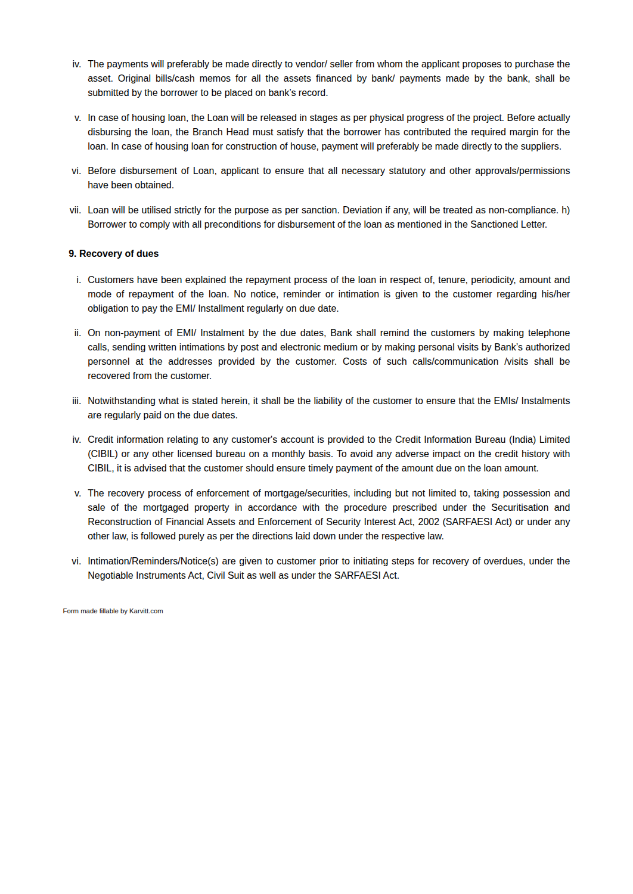The payments will preferably be made directly to vendor/ seller from whom the applicant proposes to purchase the asset. Original bills/cash memos for all the assets financed by bank/ payments made by the bank, shall be submitted by the borrower to be placed on bank’s record.
In case of housing loan, the Loan will be released in stages as per physical progress of the project. Before actually disbursing the loan, the Branch Head must satisfy that the borrower has contributed the required margin for the loan. In case of housing loan for construction of house, payment will preferably be made directly to the suppliers.
Before disbursement of Loan, applicant to ensure that all necessary statutory and other approvals/permissions have been obtained.
Loan will be utilised strictly for the purpose as per sanction. Deviation if any, will be treated as non-compliance. h) Borrower to comply with all preconditions for disbursement of the loan as mentioned in the Sanctioned Letter.
9. Recovery of dues
Customers have been explained the repayment process of the loan in respect of, tenure, periodicity, amount and mode of repayment of the loan. No notice, reminder or intimation is given to the customer regarding his/her obligation to pay the EMI/ Installment regularly on due date.
On non-payment of EMI/ Instalment by the due dates, Bank shall remind the customers by making telephone calls, sending written intimations by post and electronic medium or by making personal visits by Bank’s authorized personnel at the addresses provided by the customer. Costs of such calls/communication /visits shall be recovered from the customer.
Notwithstanding what is stated herein, it shall be the liability of the customer to ensure that the EMIs/ Instalments are regularly paid on the due dates.
Credit information relating to any customer's account is provided to the Credit Information Bureau (India) Limited (CIBIL) or any other licensed bureau on a monthly basis. To avoid any adverse impact on the credit history with CIBIL, it is advised that the customer should ensure timely payment of the amount due on the loan amount.
The recovery process of enforcement of mortgage/securities, including but not limited to, taking possession and sale of the mortgaged property in accordance with the procedure prescribed under the Securitisation and Reconstruction of Financial Assets and Enforcement of Security Interest Act, 2002 (SARFAESI Act) or under any other law, is followed purely as per the directions laid down under the respective law.
Intimation/Reminders/Notice(s) are given to customer prior to initiating steps for recovery of overdues, under the Negotiable Instruments Act, Civil Suit as well as under the SARFAESI Act.
Form made fillable by Karvitt.com